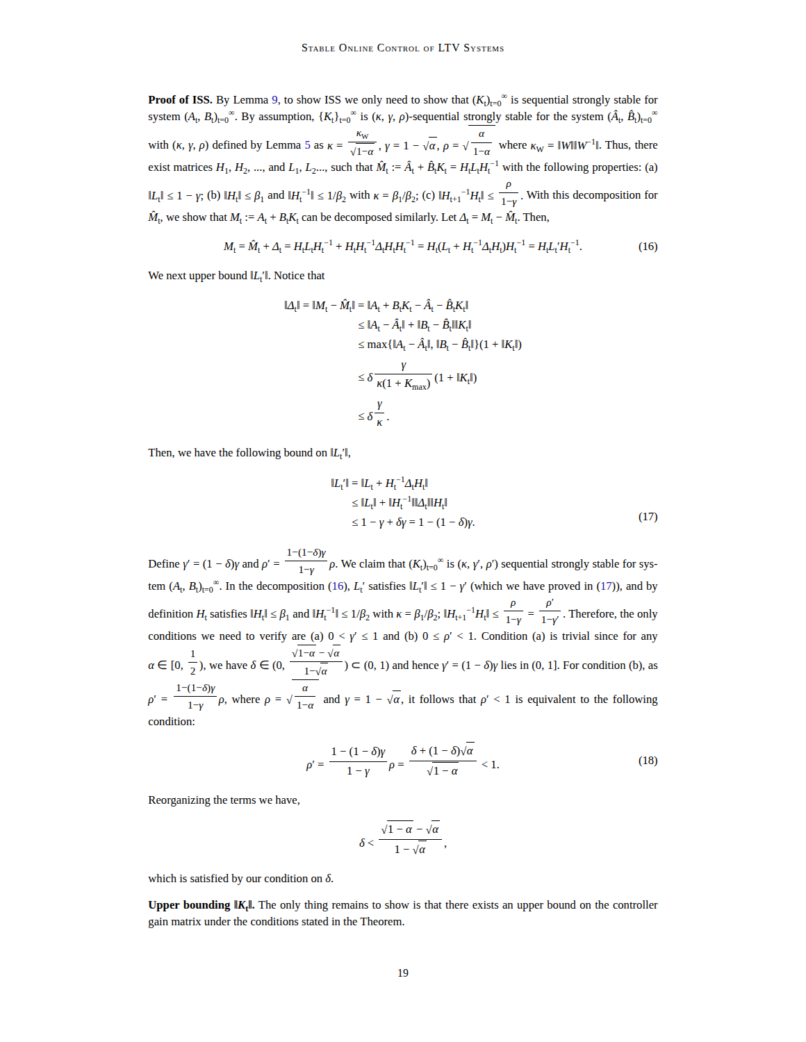Stable Online Control of LTV Systems
Proof of ISS. By Lemma 9, to show ISS we only need to show that (Kt)t=0∞ is sequential strongly stable for system (At, Bt)t=0∞. By assumption, {Kt}t=0∞ is (κ, γ, ρ)-sequential strongly stable for the system (Ât, B̂t)t=0∞ with (κ, γ, ρ) defined by Lemma 5 as κ = κW√1−α, γ = 1 − √α, ρ = √α 1−α where κW = ‖W‖‖W−1‖. Thus, there exist matrices H1, H2, ..., and L1, L2..., such that M̂t := Ât + B̂tKt = HtLtHt−1 with the following properties: (a) ‖Lt‖ ≤ 1 − γ; (b) ‖Ht‖ ≤ β1 and ‖Ht−1‖ ≤ 1/β2 with κ = β1/β2; (c) ‖Ht+1−1Ht‖ ≤ ρ 1−γ. With this decomposition for M̂t, we show that Mt := At + BtKt can be decomposed similarly. Let Δt = Mt − M̂t. Then,
Mt = M̂t + Δt = HtLtHt−1 + HtHt−1ΔtHtHt−1 = Ht(Lt + Ht−1ΔtHt)Ht−1 = HtLt′Ht−1. (16)
We next upper bound ‖Lt′‖. Notice that
| ‖ Δ t ‖ = ‖ M t − M̂ t ‖ | = | ‖ A t + B t K t − Â t − B̂ t K t ‖ |
| | ≤ | ‖ A t − Â t ‖ + ‖ B t − B̂ t ‖‖ K t ‖ |
| | ≤ | max{‖ A t − Â t ‖, ‖ B t − B̂ t ‖}(1 + ‖ K t ‖) |
| | ≤ | δ γ κ (1 + K max ) (1 + ‖ K t ‖) |
| | ≤ | δ γ κ . |
Then, we have the following bound on ‖Lt′‖,
| ‖ L t ′‖ | = | ‖ L t + H t −1 Δ t H t ‖ |
| | ≤ | ‖ L t ‖ + ‖ H t −1 ‖‖ Δ t ‖‖ H t ‖ |
| | ≤ | 1 − γ + δγ = 1 − (1 − δ ) γ . |
(17)
Define γ′ = (1 − δ)γ and ρ′ = 1−(1−δ)γ 1−γ ρ. We claim that (Kt)t=0∞ is (κ, γ′, ρ′) sequential strongly stable for system (At, Bt)t=0∞. In the decomposition (16), Lt′ satisfies ‖Lt′‖ ≤ 1 − γ′ (which we have proved in (17)), and by definition Ht satisfies ‖Ht‖ ≤ β1 and ‖Ht−1‖ ≤ 1/β2 with κ = β1/β2; ‖Ht+1−1Ht‖ ≤ ρ 1−γ = ρ′1−γ′. Therefore, the only conditions we need to verify are (a) 0 < γ′ ≤ 1 and (b) 0 ≤ ρ′ < 1. Condition (a) is trivial since for any α ∈ [0, 12), we have δ ∈ (0, √1−α − √α 1−√α) ⊂ (0, 1) and hence γ′ = (1 − δ)γ lies in (0, 1]. For condition (b), as ρ′ = 1−(1−δ)γ 1−γ ρ, where ρ = √α 1−α and γ = 1 − √α, it follows that ρ′ < 1 is equivalent to the following condition:
ρ′ = 1 − (1 − δ)γ 1 − γ ρ = δ + (1 − δ)√α√1 − α < 1. (18)
Reorganizing the terms we have,
δ < √1 − α − √α 1 − √α,
which is satisfied by our condition on δ.
Upper bounding ‖Kt‖. The only thing remains to show is that there exists an upper bound on the controller gain matrix under the conditions stated in the Theorem.
19